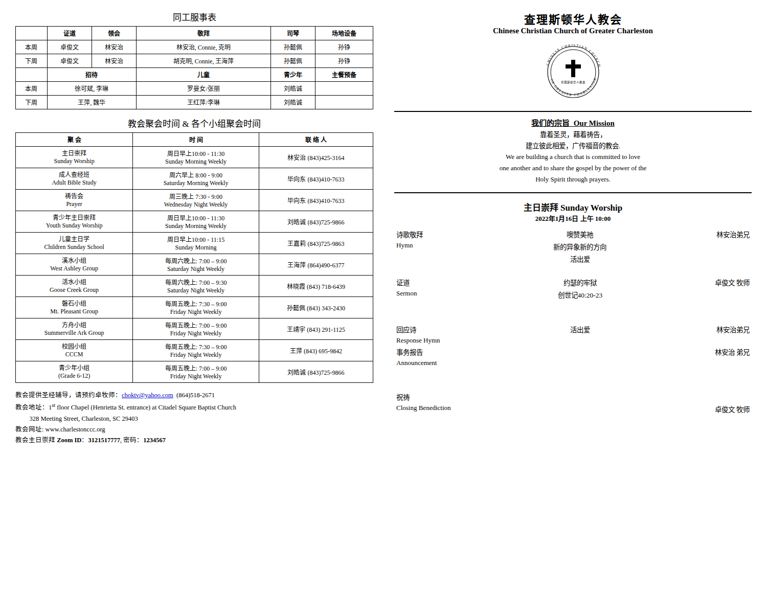同工服事表
| | 证道 | 领会 | 敬拜 | 司琴 | 场地设备 |
| --- | --- | --- | --- | --- | --- |
| 本周 | 卓俊文 | 林安治 | 林安治, Connie, 克明 | 孙懿佩 | 孙铮 |
| 下周 | 卓俊文 | 林安治 | 胡克明, Connie, 王海萍 | 孙懿佩 | 孙铮 |
| | 招待 | 儿童 | 青少年 | 主餐预备 |
| 本周 | 徐可斌, 李琳 | 罗曼女/张丽 | 刘皓诚 | |
| 下周 | 王萍, 魏华 | 王红萍/李琳 | 刘皓诚 | |
教会聚会时间 & 各个小组聚会时间
| 聚 会 | 时 间 | 联 络 人 |
| --- | --- | --- |
| 主日崇拜 Sunday Worship | 周日早上10:00 - 11:30 Sunday Morning Weekly | 林安治 (843)425-3164 |
| 成人查经班 Adult Bible Study | 周六早上 8:00 - 9:00 Saturday Morning Weekly | 毕向东 (843)410-7633 |
| 祷告会 Prayer | 周三晚上 7:30 - 9:00 Wednesday Night Weekly | 毕向东 (843)410-7633 |
| 青少年主日崇拜 Youth Sunday Worship | 周日早上10:00 - 11:30 Sunday Morning Weekly | 刘皓诚 (843)725-9866 |
| 儿童主日学 Children Sunday School | 周日早上10:00 - 11:15 Sunday Morning | 王嘉莉 (843)725-9863 |
| 溪水小组 West Ashley Group | 每周六晚上: 7:00 – 9:00 Saturday Night Weekly | 王海萍 (864)490-6377 |
| 活水小组 Goose Creek Group | 每周六晚上: 7:00 – 9:30 Saturday Night Weekly | 林晓霞 (843) 718-6439 |
| 磐石小组 Mt. Pleasant Group | 每周五晚上: 7:30 – 9:00 Friday Night Weekly | 孙懿佩 (843) 343-2430 |
| 方舟小组 Summerville Ark Group | 每周五晚上: 7:00 – 9:00 Friday Night Weekly | 王靖宇 (843) 291-1125 |
| 校园小组 CCCM | 每周五晚上: 7:30 – 9:00 Friday Night Weekly | 王萍 (843) 695-9842 |
| 青少年小组 (Grade 6-12) | 每周五晚上: 7:00 – 9:00 Friday Night Weekly | 刘皓诚 (843)725-9866 |
教会提供圣经辅导，请预约卓牧师：choktv@yahoo.com (864)518-2671
教会地址：1st floor Chapel (Henrietta St. entrance) at Citadel Square Baptist Church
328 Meeting Street, Charleston, SC 29403
教会网址: www.charlestonccc.org
教会主日崇拜 Zoom ID：3121517777, 密码：1234567
查理斯顿华人教会
Chinese Christian Church of Greater Charleston
CHINESE CHRISTIAN CHURCH OF GREATER CHARLESTON 查理斯顿华人教会
我们的宗旨 Our Mission
靠着圣灵，藉着祷告，
建立彼此相爱，广传福音的教会.
We are building a church that is committed to love
one another and to share the gospel by the power of the
Holy Spirit through prayers.
主日崇拜 Sunday Worship
2022年1月16日 上午 10:00
| 诗歌敬拜 | 噢赞美祂 | 林安治弟兄 |
| Hymn | 新的异象新的方向 | |
| | 活出爱 | |
| 证道 | 约瑟的牢狱 | 卓俊文 牧师 |
| Sermon | 创世记40:20-23 | |
| 回应诗 | 活出爱 | 林安治弟兄 |
| Response Hymn | | |
| 事务报告 | | 林安治 弟兄 |
| Announcement | | |
| 祝祷 | | |
| Closing Benediction | | 卓俊文 牧师 |